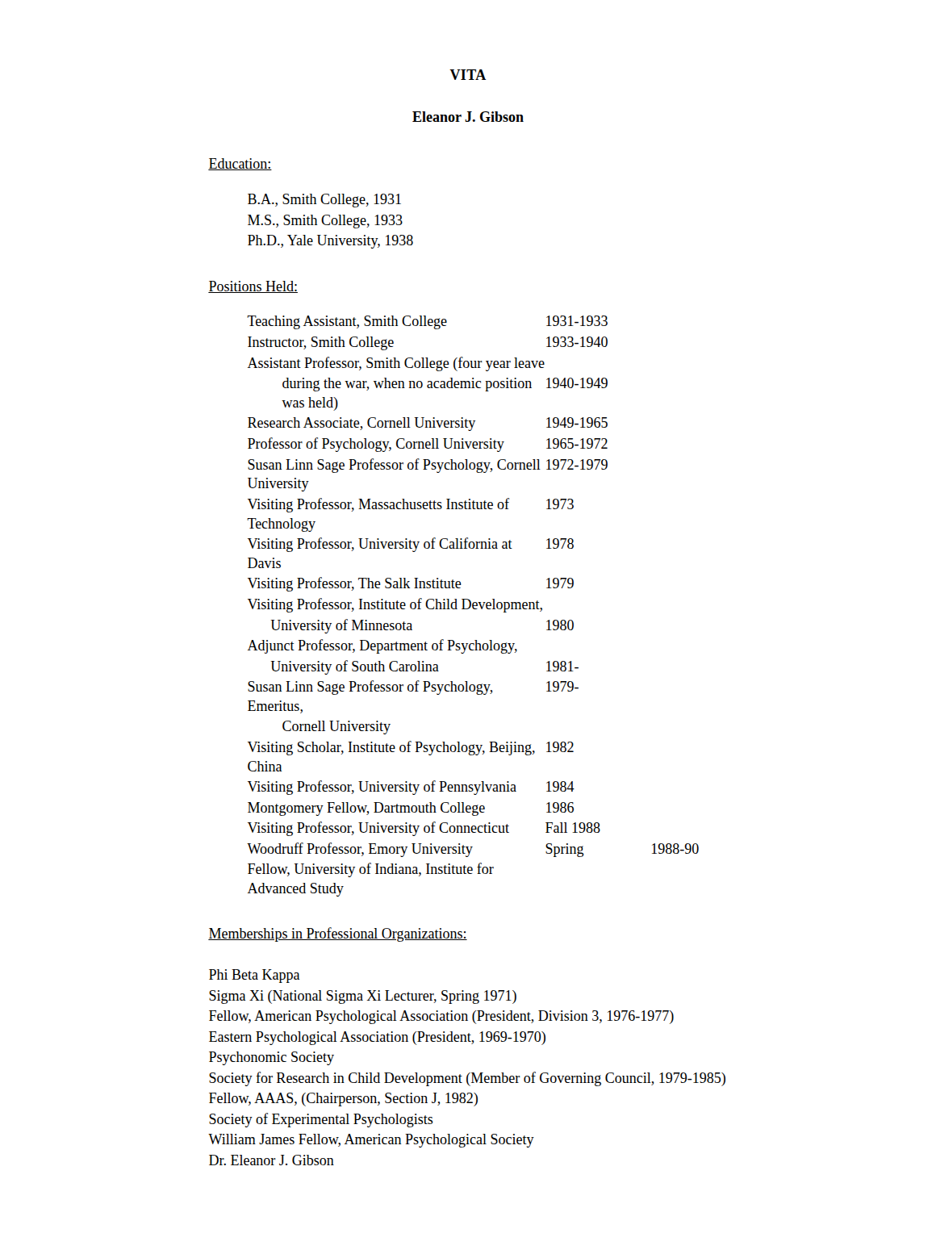VITA
Eleanor J. Gibson
Education:
B.A., Smith College, 1931
M.S., Smith College, 1933
Ph.D., Yale University, 1938
Positions Held:
| Teaching Assistant, Smith College | 1931-1933 | |
| Instructor, Smith College | 1933-1940 | |
| Assistant Professor, Smith College (four year leave | | |
| during the war, when no academic position was held) | 1940-1949 | |
| Research Associate, Cornell University | 1949-1965 | |
| Professor of Psychology, Cornell University | 1965-1972 | |
| Susan Linn Sage Professor of Psychology, Cornell University | 1972-1979 | |
| Visiting Professor, Massachusetts Institute of Technology | 1973 | |
| Visiting Professor, University of California at Davis | 1978 | |
| Visiting Professor, The Salk Institute | 1979 | |
| Visiting Professor, Institute of Child Development, | | |
| University of Minnesota | 1980 | |
| Adjunct Professor, Department of Psychology, | | |
| University of South Carolina | 1981- | |
| Susan Linn Sage Professor of Psychology, Emeritus, | 1979- | |
| Cornell University | | |
| Visiting Scholar, Institute of Psychology, Beijing, China | 1982 | |
| Visiting Professor, University of Pennsylvania | 1984 | |
| Montgomery Fellow, Dartmouth College | 1986 | |
| Visiting Professor, University of Connecticut | Fall 1988 | |
| Woodruff Professor, Emory University | Spring | 1988-90 |
| Fellow, University of Indiana, Institute for Advanced Study | | |
Memberships in Professional Organizations:
Phi Beta Kappa
Sigma Xi (National Sigma Xi Lecturer, Spring 1971)
Fellow, American Psychological Association (President, Division 3, 1976-1977)
Eastern Psychological Association (President, 1969-1970)
Psychonomic Society
Society for Research in Child Development (Member of Governing Council, 1979-1985)
Fellow, AAAS, (Chairperson, Section J, 1982)
Society of Experimental Psychologists
William James Fellow, American Psychological Society
Dr. Eleanor J. Gibson